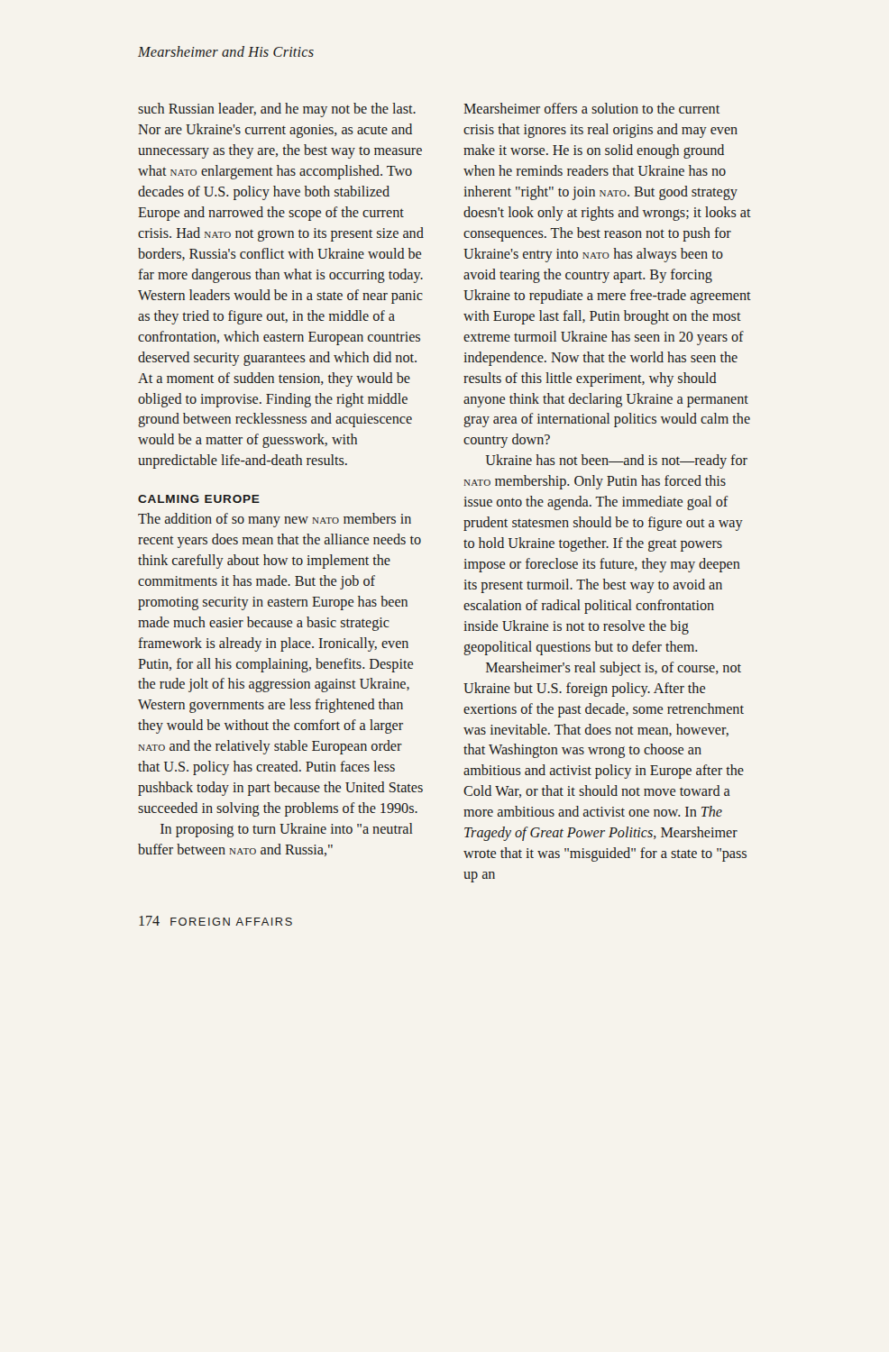Mearsheimer and His Critics
such Russian leader, and he may not be the last. Nor are Ukraine's current agonies, as acute and unnecessary as they are, the best way to measure what nato enlargement has accomplished. Two decades of U.S. policy have both stabilized Europe and narrowed the scope of the current crisis. Had nato not grown to its present size and borders, Russia's conflict with Ukraine would be far more dangerous than what is occurring today. Western leaders would be in a state of near panic as they tried to figure out, in the middle of a confrontation, which eastern European countries deserved security guarantees and which did not. At a moment of sudden tension, they would be obliged to improvise. Finding the right middle ground between recklessness and acquiescence would be a matter of guesswork, with unpredictable life-and-death results.
CALMING EUROPE
The addition of so many new nato members in recent years does mean that the alliance needs to think carefully about how to implement the commitments it has made. But the job of promoting security in eastern Europe has been made much easier because a basic strategic framework is already in place. Ironically, even Putin, for all his complaining, benefits. Despite the rude jolt of his aggression against Ukraine, Western governments are less frightened than they would be without the comfort of a larger nato and the relatively stable European order that U.S. policy has created. Putin faces less pushback today in part because the United States succeeded in solving the problems of the 1990s.
In proposing to turn Ukraine into "a neutral buffer between nato and Russia,"
Mearsheimer offers a solution to the current crisis that ignores its real origins and may even make it worse. He is on solid enough ground when he reminds readers that Ukraine has no inherent "right" to join nato. But good strategy doesn't look only at rights and wrongs; it looks at consequences. The best reason not to push for Ukraine's entry into nato has always been to avoid tearing the country apart. By forcing Ukraine to repudiate a mere free-trade agreement with Europe last fall, Putin brought on the most extreme turmoil Ukraine has seen in 20 years of independence. Now that the world has seen the results of this little experiment, why should anyone think that declaring Ukraine a permanent gray area of international politics would calm the country down?
Ukraine has not been—and is not—ready for nato membership. Only Putin has forced this issue onto the agenda. The immediate goal of prudent statesmen should be to figure out a way to hold Ukraine together. If the great powers impose or foreclose its future, they may deepen its present turmoil. The best way to avoid an escalation of radical political confrontation inside Ukraine is not to resolve the big geopolitical questions but to defer them.
Mearsheimer's real subject is, of course, not Ukraine but U.S. foreign policy. After the exertions of the past decade, some retrenchment was inevitable. That does not mean, however, that Washington was wrong to choose an ambitious and activist policy in Europe after the Cold War, or that it should not move toward a more ambitious and activist one now. In The Tragedy of Great Power Politics, Mearsheimer wrote that it was "misguided" for a state to "pass up an
174 FOREIGN AFFAIRS